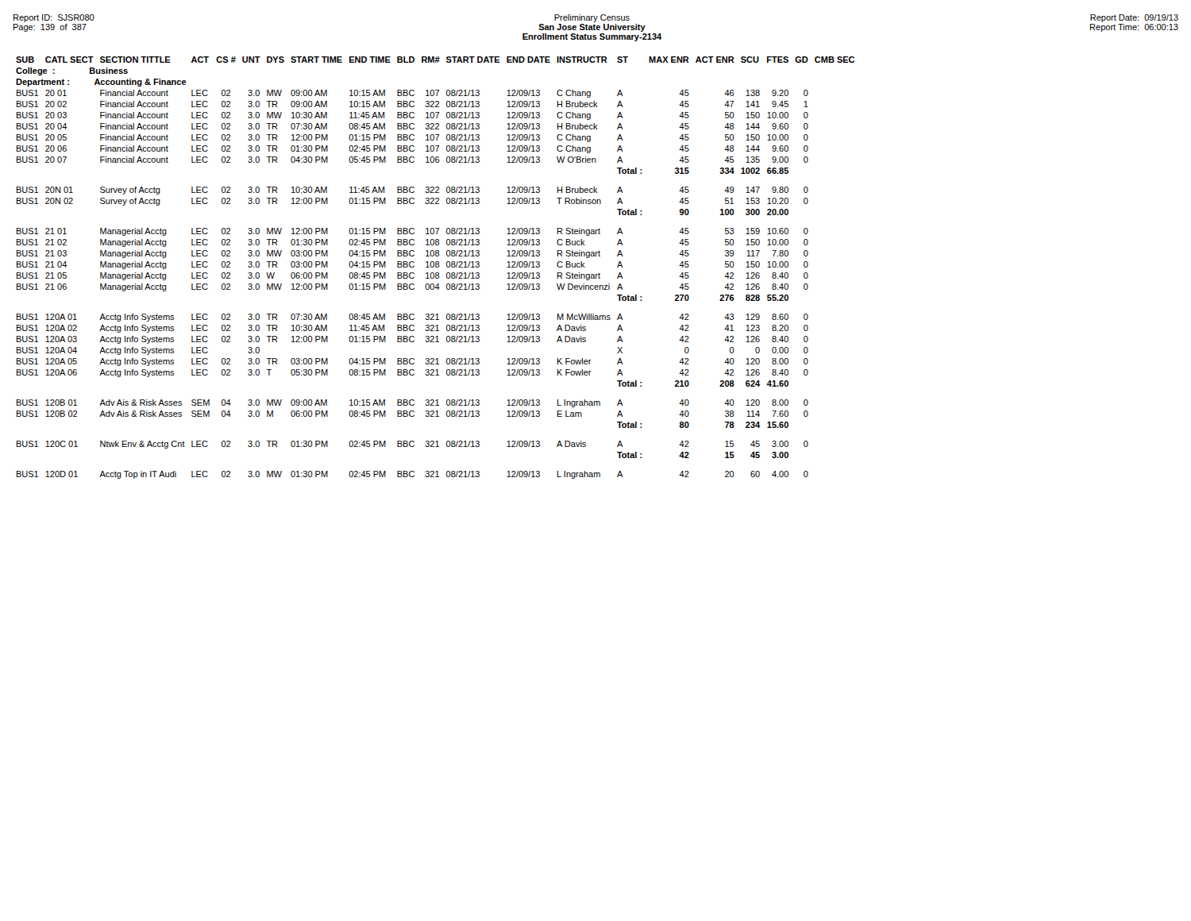Report ID: SJSR080
Page: 139 of 387
Preliminary Census
San Jose State University
Enrollment Status Summary-2134
Report Date: 09/19/13
Report Time: 06:00:13
| SUB | CATL SECT | SECTION TITTLE | ACT | CS # | UNT | DYS | START TIME | END TIME | BLD | RM# | START DATE | END DATE | INSTRUCTR | ST | MAX ENR | ACT ENR | SCU | FTES | GD | CMB SEC |
| --- | --- | --- | --- | --- | --- | --- | --- | --- | --- | --- | --- | --- | --- | --- | --- | --- | --- | --- | --- | --- |
| College : Business |
| Department : Accounting & Finance |
| BUS1 | 20 01 | Financial Account | LEC | 02 | 3.0 | MW | 09:00 AM | 10:15 AM | BBC | 107 | 08/21/13 | 12/09/13 | C Chang | A | 45 | 46 | 138 | 9.20 | 0 | |
| BUS1 | 20 02 | Financial Account | LEC | 02 | 3.0 | TR | 09:00 AM | 10:15 AM | BBC | 322 | 08/21/13 | 12/09/13 | H Brubeck | A | 45 | 47 | 141 | 9.45 | 1 | |
| BUS1 | 20 03 | Financial Account | LEC | 02 | 3.0 | MW | 10:30 AM | 11:45 AM | BBC | 107 | 08/21/13 | 12/09/13 | C Chang | A | 45 | 50 | 150 | 10.00 | 0 | |
| BUS1 | 20 04 | Financial Account | LEC | 02 | 3.0 | TR | 07:30 AM | 08:45 AM | BBC | 322 | 08/21/13 | 12/09/13 | H Brubeck | A | 45 | 48 | 144 | 9.60 | 0 | |
| BUS1 | 20 05 | Financial Account | LEC | 02 | 3.0 | TR | 12:00 PM | 01:15 PM | BBC | 107 | 08/21/13 | 12/09/13 | C Chang | A | 45 | 50 | 150 | 10.00 | 0 | |
| BUS1 | 20 06 | Financial Account | LEC | 02 | 3.0 | TR | 01:30 PM | 02:45 PM | BBC | 107 | 08/21/13 | 12/09/13 | C Chang | A | 45 | 48 | 144 | 9.60 | 0 | |
| BUS1 | 20 07 | Financial Account | LEC | 02 | 3.0 | TR | 04:30 PM | 05:45 PM | BBC | 106 | 08/21/13 | 12/09/13 | W O'Brien | A | 45 | 45 | 135 | 9.00 | 0 | |
| | Total : | 315 | 334 | 1002 | 66.85 | | |
| BUS1 | 20N 01 | Survey of Acctg | LEC | 02 | 3.0 | TR | 10:30 AM | 11:45 AM | BBC | 322 | 08/21/13 | 12/09/13 | H Brubeck | A | 45 | 49 | 147 | 9.80 | 0 | |
| BUS1 | 20N 02 | Survey of Acctg | LEC | 02 | 3.0 | TR | 12:00 PM | 01:15 PM | BBC | 322 | 08/21/13 | 12/09/13 | T Robinson | A | 45 | 51 | 153 | 10.20 | 0 | |
| | Total : | 90 | 100 | 300 | 20.00 | | |
| BUS1 | 21 01 | Managerial Acctg | LEC | 02 | 3.0 | MW | 12:00 PM | 01:15 PM | BBC | 107 | 08/21/13 | 12/09/13 | R Steingart | A | 45 | 53 | 159 | 10.60 | 0 | |
| BUS1 | 21 02 | Managerial Acctg | LEC | 02 | 3.0 | TR | 01:30 PM | 02:45 PM | BBC | 108 | 08/21/13 | 12/09/13 | C Buck | A | 45 | 50 | 150 | 10.00 | 0 | |
| BUS1 | 21 03 | Managerial Acctg | LEC | 02 | 3.0 | MW | 03:00 PM | 04:15 PM | BBC | 108 | 08/21/13 | 12/09/13 | R Steingart | A | 45 | 39 | 117 | 7.80 | 0 | |
| BUS1 | 21 04 | Managerial Acctg | LEC | 02 | 3.0 | TR | 03:00 PM | 04:15 PM | BBC | 108 | 08/21/13 | 12/09/13 | C Buck | A | 45 | 50 | 150 | 10.00 | 0 | |
| BUS1 | 21 05 | Managerial Acctg | LEC | 02 | 3.0 | W | 06:00 PM | 08:45 PM | BBC | 108 | 08/21/13 | 12/09/13 | R Steingart | A | 45 | 42 | 126 | 8.40 | 0 | |
| BUS1 | 21 06 | Managerial Acctg | LEC | 02 | 3.0 | MW | 12:00 PM | 01:15 PM | BBC | 004 | 08/21/13 | 12/09/13 | W Devincenzi | A | 45 | 42 | 126 | 8.40 | 0 | |
| | Total : | 270 | 276 | 828 | 55.20 | | |
| BUS1 | 120A 01 | Acctg Info Systems | LEC | 02 | 3.0 | TR | 07:30 AM | 08:45 AM | BBC | 321 | 08/21/13 | 12/09/13 | M McWilliams | A | 42 | 43 | 129 | 8.60 | 0 | |
| BUS1 | 120A 02 | Acctg Info Systems | LEC | 02 | 3.0 | TR | 10:30 AM | 11:45 AM | BBC | 321 | 08/21/13 | 12/09/13 | A Davis | A | 42 | 41 | 123 | 8.20 | 0 | |
| BUS1 | 120A 03 | Acctg Info Systems | LEC | 02 | 3.0 | TR | 12:00 PM | 01:15 PM | BBC | 321 | 08/21/13 | 12/09/13 | A Davis | A | 42 | 42 | 126 | 8.40 | 0 | |
| BUS1 | 120A 04 | Acctg Info Systems | LEC | | 3.0 | | | | | | | | | X | 0 | 0 | 0 | 0.00 | 0 | |
| BUS1 | 120A 05 | Acctg Info Systems | LEC | 02 | 3.0 | TR | 03:00 PM | 04:15 PM | BBC | 321 | 08/21/13 | 12/09/13 | K Fowler | A | 42 | 40 | 120 | 8.00 | 0 | |
| BUS1 | 120A 06 | Acctg Info Systems | LEC | 02 | 3.0 | T | 05:30 PM | 08:15 PM | BBC | 321 | 08/21/13 | 12/09/13 | K Fowler | A | 42 | 42 | 126 | 8.40 | 0 | |
| | Total : | 210 | 208 | 624 | 41.60 | | |
| BUS1 | 120B 01 | Adv Ais & Risk Asses | SEM | 04 | 3.0 | MW | 09:00 AM | 10:15 AM | BBC | 321 | 08/21/13 | 12/09/13 | L Ingraham | A | 40 | 40 | 120 | 8.00 | 0 | |
| BUS1 | 120B 02 | Adv Ais & Risk Asses | SEM | 04 | 3.0 | M | 06:00 PM | 08:45 PM | BBC | 321 | 08/21/13 | 12/09/13 | E Lam | A | 40 | 38 | 114 | 7.60 | 0 | |
| | Total : | 80 | 78 | 234 | 15.60 | | |
| BUS1 | 120C 01 | Ntwk Env & Acctg Cnt | LEC | 02 | 3.0 | TR | 01:30 PM | 02:45 PM | BBC | 321 | 08/21/13 | 12/09/13 | A Davis | A | 42 | 15 | 45 | 3.00 | 0 | |
| | Total : | 42 | 15 | 45 | 3.00 | | |
| BUS1 | 120D 01 | Acctg Top in IT Audi | LEC | 02 | 3.0 | MW | 01:30 PM | 02:45 PM | BBC | 321 | 08/21/13 | 12/09/13 | L Ingraham | A | 42 | 20 | 60 | 4.00 | 0 | |